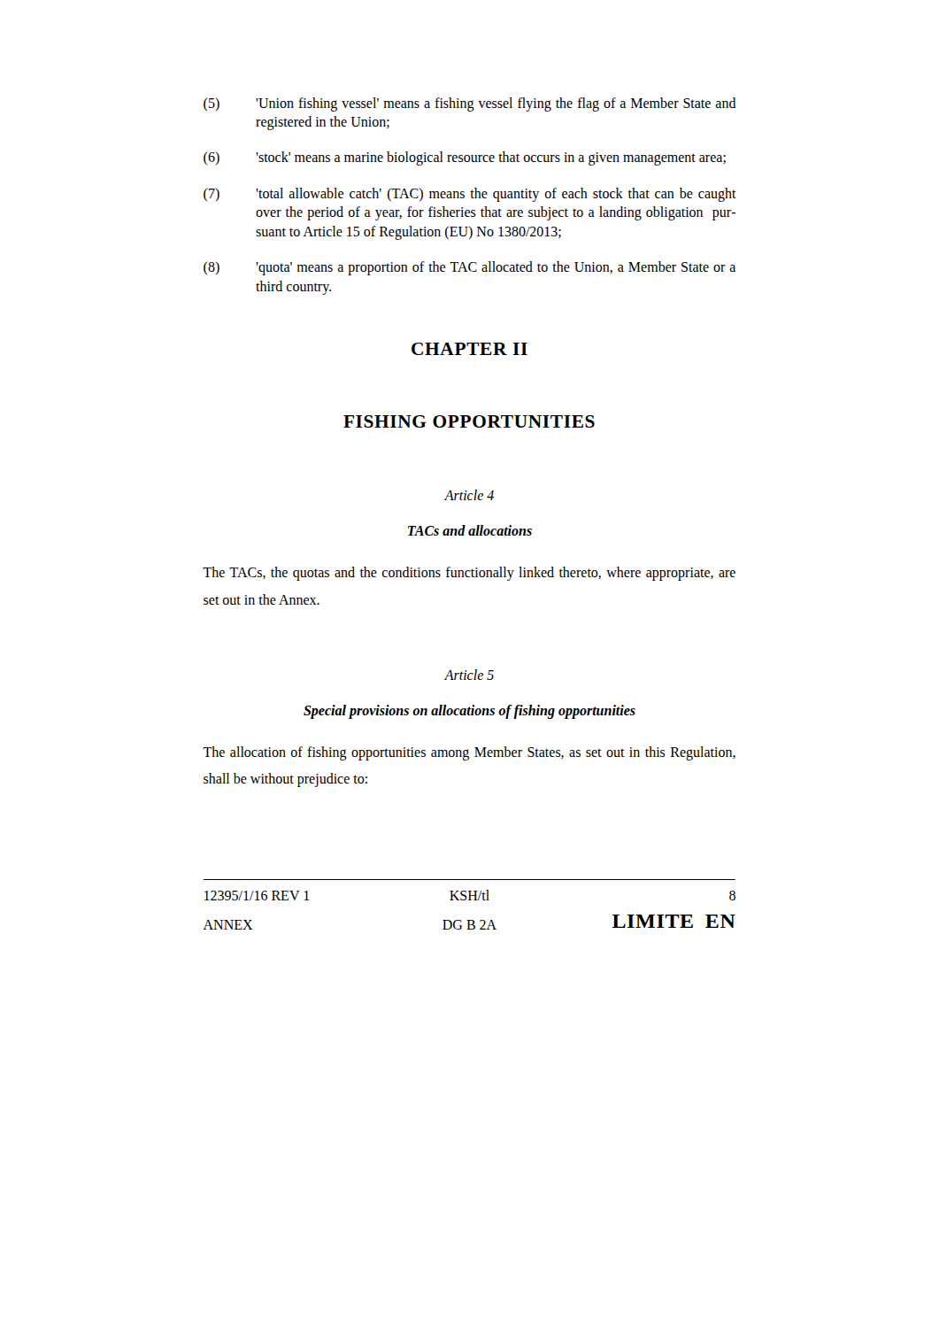(5)
'Union fishing vessel' means a fishing vessel flying the flag of a Member State and registered in the Union;
(6)
'stock' means a marine biological resource that occurs in a given management area;
(7)
'total allowable catch' (TAC) means the quantity of each stock that can be caught over the period of a year, for fisheries that are subject to a landing obligation pursuant to Article 15 of Regulation (EU) No 1380/2013;
(8)
'quota' means a proportion of the TAC allocated to the Union, a Member State or a third country.
CHAPTER II
FISHING OPPORTUNITIES
Article 4
TACs and allocations
The TACs, the quotas and the conditions functionally linked thereto, where appropriate, are set out in the Annex.
Article 5
Special provisions on allocations of fishing opportunities
The allocation of fishing opportunities among Member States, as set out in this Regulation, shall be without prejudice to:
12395/1/16 REV 1
KSH/tl
8
ANNEX
DG B 2A
LIMITE EN